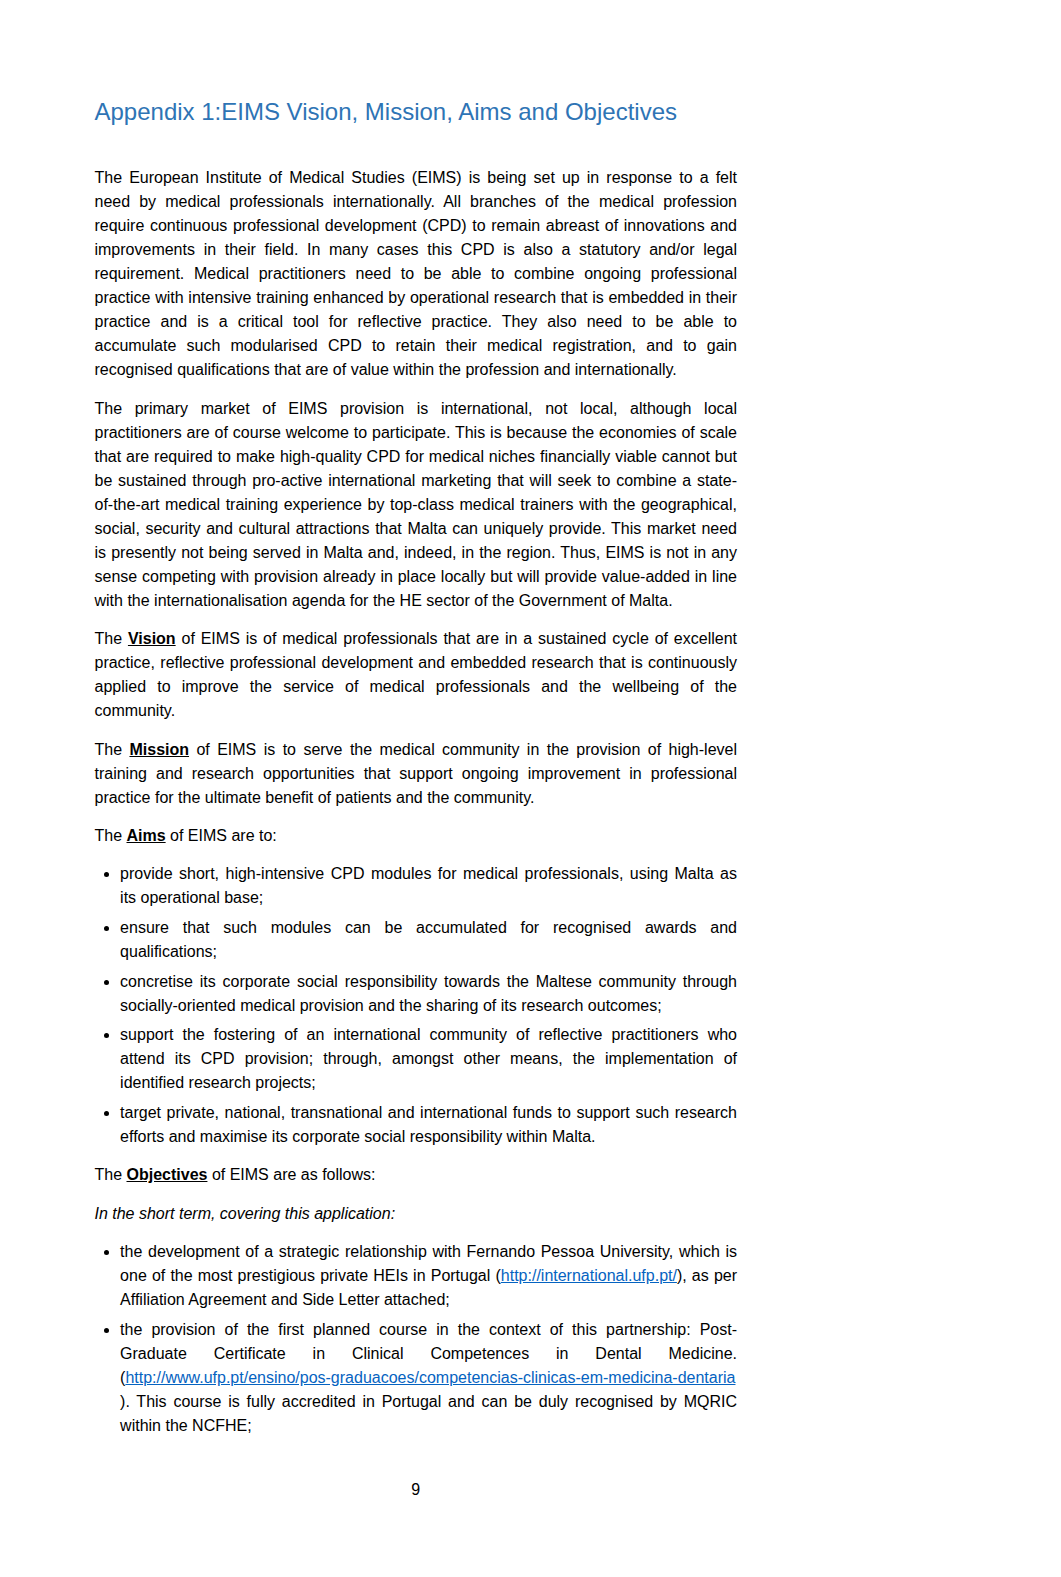Appendix 1:EIMS Vision, Mission, Aims and Objectives
The European Institute of Medical Studies (EIMS) is being set up in response to a felt need by medical professionals internationally. All branches of the medical profession require continuous professional development (CPD) to remain abreast of innovations and improvements in their field. In many cases this CPD is also a statutory and/or legal requirement. Medical practitioners need to be able to combine ongoing professional practice with intensive training enhanced by operational research that is embedded in their practice and is a critical tool for reflective practice. They also need to be able to accumulate such modularised CPD to retain their medical registration, and to gain recognised qualifications that are of value within the profession and internationally.
The primary market of EIMS provision is international, not local, although local practitioners are of course welcome to participate. This is because the economies of scale that are required to make high-quality CPD for medical niches financially viable cannot but be sustained through pro-active international marketing that will seek to combine a state-of-the-art medical training experience by top-class medical trainers with the geographical, social, security and cultural attractions that Malta can uniquely provide. This market need is presently not being served in Malta and, indeed, in the region. Thus, EIMS is not in any sense competing with provision already in place locally but will provide value-added in line with the internationalisation agenda for the HE sector of the Government of Malta.
The Vision of EIMS is of medical professionals that are in a sustained cycle of excellent practice, reflective professional development and embedded research that is continuously applied to improve the service of medical professionals and the wellbeing of the community.
The Mission of EIMS is to serve the medical community in the provision of high-level training and research opportunities that support ongoing improvement in professional practice for the ultimate benefit of patients and the community.
The Aims of EIMS are to:
provide short, high-intensive CPD modules for medical professionals, using Malta as its operational base;
ensure that such modules can be accumulated for recognised awards and qualifications;
concretise its corporate social responsibility towards the Maltese community through socially-oriented medical provision and the sharing of its research outcomes;
support the fostering of an international community of reflective practitioners who attend its CPD provision; through, amongst other means, the implementation of identified research projects;
target private, national, transnational and international funds to support such research efforts and maximise its corporate social responsibility within Malta.
The Objectives of EIMS are as follows:
In the short term, covering this application:
the development of a strategic relationship with Fernando Pessoa University, which is one of the most prestigious private HEIs in Portugal (http://international.ufp.pt/), as per Affiliation Agreement and Side Letter attached;
the provision of the first planned course in the context of this partnership: Post-Graduate Certificate in Clinical Competences in Dental Medicine. (http://www.ufp.pt/ensino/pos-graduacoes/competencias-clinicas-em-medicina-dentaria ). This course is fully accredited in Portugal and can be duly recognised by MQRIC within the NCFHE;
9